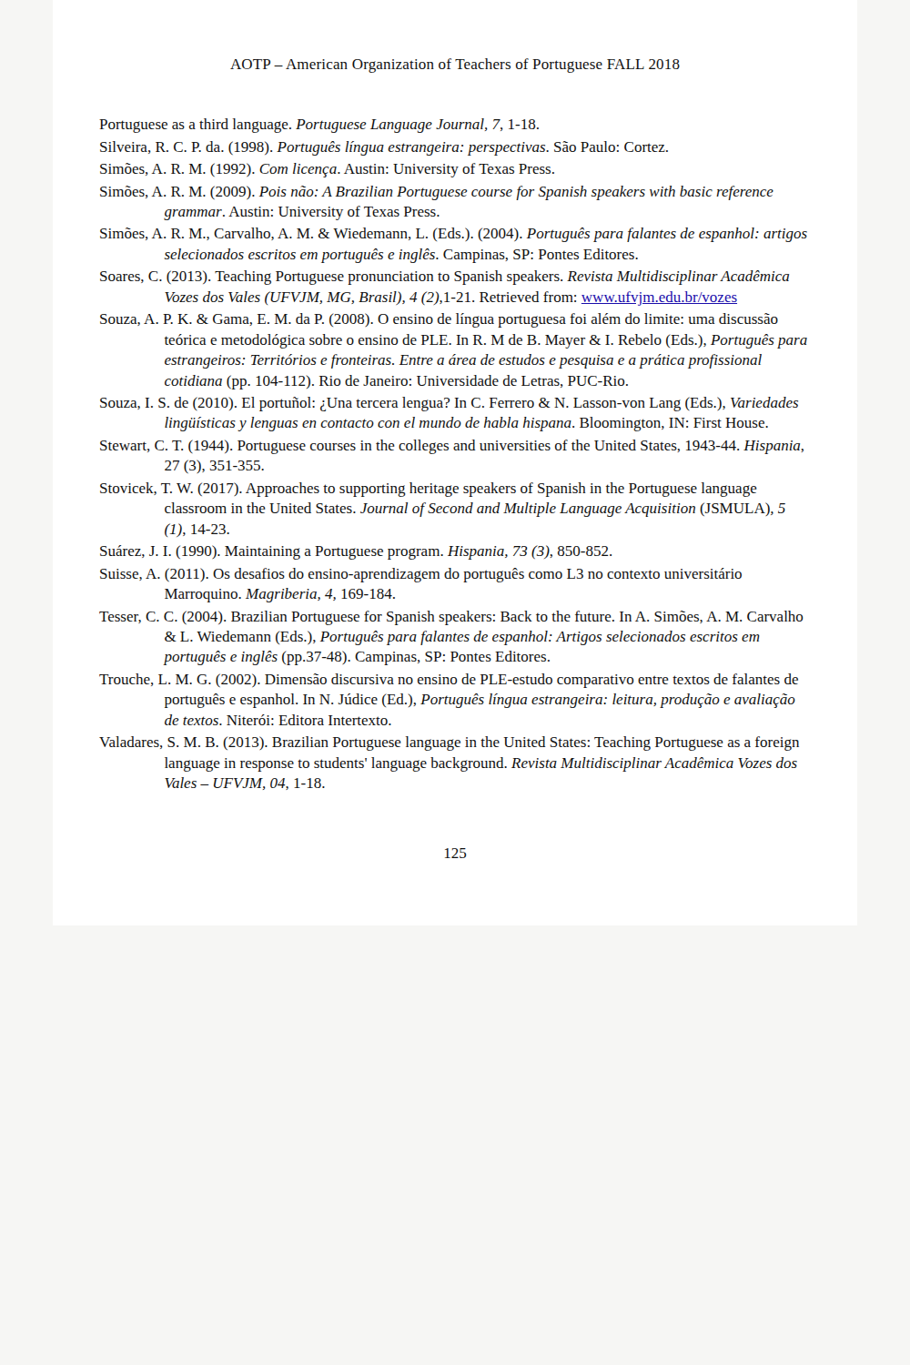AOTP – American Organization of Teachers of Portuguese FALL 2018
Portuguese as a third language. Portuguese Language Journal, 7, 1-18.
Silveira, R. C. P. da. (1998). Português língua estrangeira: perspectivas. São Paulo: Cortez.
Simões, A. R. M. (1992). Com licença. Austin: University of Texas Press.
Simões, A. R. M. (2009). Pois não: A Brazilian Portuguese course for Spanish speakers with basic reference grammar. Austin: University of Texas Press.
Simões, A. R. M., Carvalho, A. M. & Wiedemann, L. (Eds.). (2004). Português para falantes de espanhol: artigos selecionados escritos em português e inglês. Campinas, SP: Pontes Editores.
Soares, C. (2013). Teaching Portuguese pronunciation to Spanish speakers. Revista Multidisciplinar Acadêmica Vozes dos Vales (UFVJM, MG, Brasil), 4 (2),1-21. Retrieved from: www.ufvjm.edu.br/vozes
Souza, A. P. K. & Gama, E. M. da P. (2008). O ensino de língua portuguesa foi além do limite: uma discussão teórica e metodológica sobre o ensino de PLE. In R. M de B. Mayer & I. Rebelo (Eds.), Português para estrangeiros: Territórios e fronteiras. Entre a área de estudos e pesquisa e a prática profissional cotidiana (pp. 104-112). Rio de Janeiro: Universidade de Letras, PUC-Rio.
Souza, I. S. de (2010). El portuñol: ¿Una tercera lengua? In C. Ferrero & N. Lasson-von Lang (Eds.), Variedades lingüísticas y lenguas en contacto con el mundo de habla hispana. Bloomington, IN: First House.
Stewart, C. T. (1944). Portuguese courses in the colleges and universities of the United States, 1943-44. Hispania, 27 (3), 351-355.
Stovicek, T. W. (2017). Approaches to supporting heritage speakers of Spanish in the Portuguese language classroom in the United States. Journal of Second and Multiple Language Acquisition (JSMULA), 5 (1), 14-23.
Suárez, J. I. (1990). Maintaining a Portuguese program. Hispania, 73 (3), 850-852.
Suisse, A. (2011). Os desafios do ensino-aprendizagem do português como L3 no contexto universitário Marroquino. Magriberia, 4, 169-184.
Tesser, C. C. (2004). Brazilian Portuguese for Spanish speakers: Back to the future. In A. Simões, A. M. Carvalho & L. Wiedemann (Eds.), Português para falantes de espanhol: Artigos selecionados escritos em português e inglês (pp.37-48). Campinas, SP: Pontes Editores.
Trouche, L. M. G. (2002). Dimensão discursiva no ensino de PLE-estudo comparativo entre textos de falantes de português e espanhol. In N. Júdice (Ed.), Português língua estrangeira: leitura, produção e avaliação de textos. Niterói: Editora Intertexto.
Valadares, S. M. B. (2013). Brazilian Portuguese language in the United States: Teaching Portuguese as a foreign language in response to students' language background. Revista Multidisciplinar Acadêmica Vozes dos Vales – UFVJM, 04, 1-18.
125